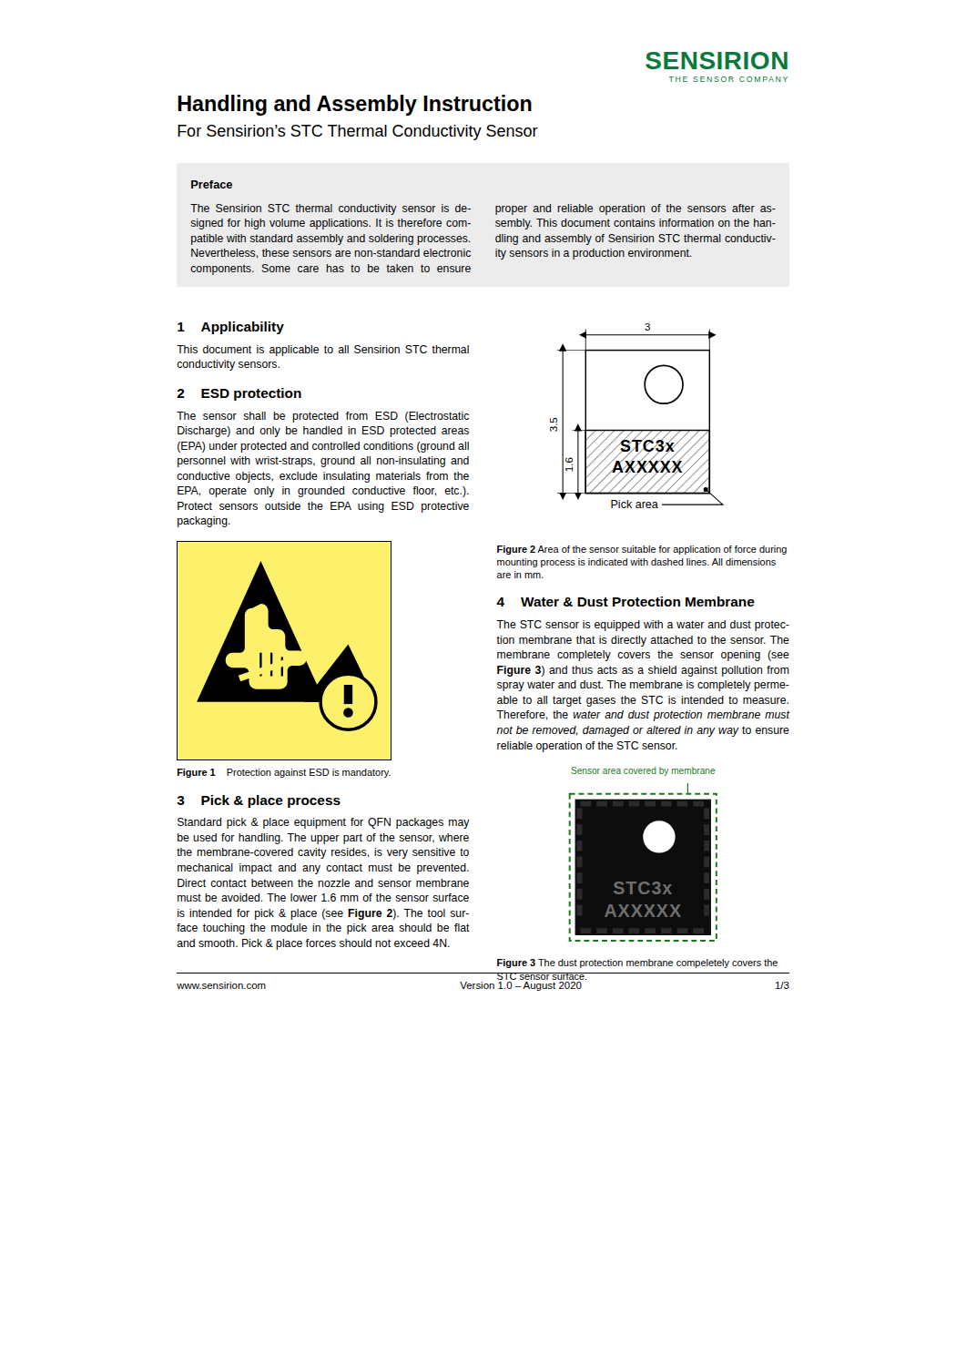SENSIRION
THE SENSOR COMPANY
Handling and Assembly Instruction
For Sensirion’s STC Thermal Conductivity Sensor
Preface
The Sensirion STC thermal conductivity sensor is designed for high volume applications. It is therefore compatible with standard assembly and soldering processes. Nevertheless, these sensors are non-standard electronic components. Some care has to be taken to ensure proper and reliable operation of the sensors after assembly. This document contains information on the handling and assembly of Sensirion STC thermal conductivity sensors in a production environment.
1 Applicability
This document is applicable to all Sensirion STC thermal conductivity sensors.
2 ESD protection
The sensor shall be protected from ESD (Electrostatic Discharge) and only be handled in ESD protected areas (EPA) under protected and controlled conditions (ground all personnel with wrist-straps, ground all non-insulating and conductive objects, exclude insulating materials from the EPA, operate only in grounded conductive floor, etc.). Protect sensors outside the EPA using ESD protective packaging.
Figure 1 Protection against ESD is mandatory.
3 Pick & place process
Standard pick & place equipment for QFN packages may be used for handling. The upper part of the sensor, where the membrane-covered cavity resides, is very sensitive to mechanical impact and any contact must be prevented. Direct contact between the nozzle and sensor membrane must be avoided. The lower 1.6 mm of the sensor surface is intended for pick & place (see Figure 2). The tool surface touching the module in the pick area should be flat and smooth. Pick & place forces should not exceed 4N.
3 STC3x AXXXXX 3.5 1.6 Pick area
Figure 2 Area of the sensor suitable for application of force during mounting process is indicated with dashed lines. All dimensions are in mm.
4 Water & Dust Protection Membrane
The STC sensor is equipped with a water and dust protection membrane that is directly attached to the sensor. The membrane completely covers the sensor opening (see Figure 3) and thus acts as a shield against pollution from spray water and dust. The membrane is completely permeable to all target gases the STC is intended to measure. Therefore, the water and dust protection membrane must not be removed, damaged or altered in any way to ensure reliable operation of the STC sensor.
Sensor area covered by membrane
STC3x AXXXXX
Figure 3 The dust protection membrane compeletely covers the STC sensor surface.
www.sensirion.com
Version 1.0 – August 2020
1/3